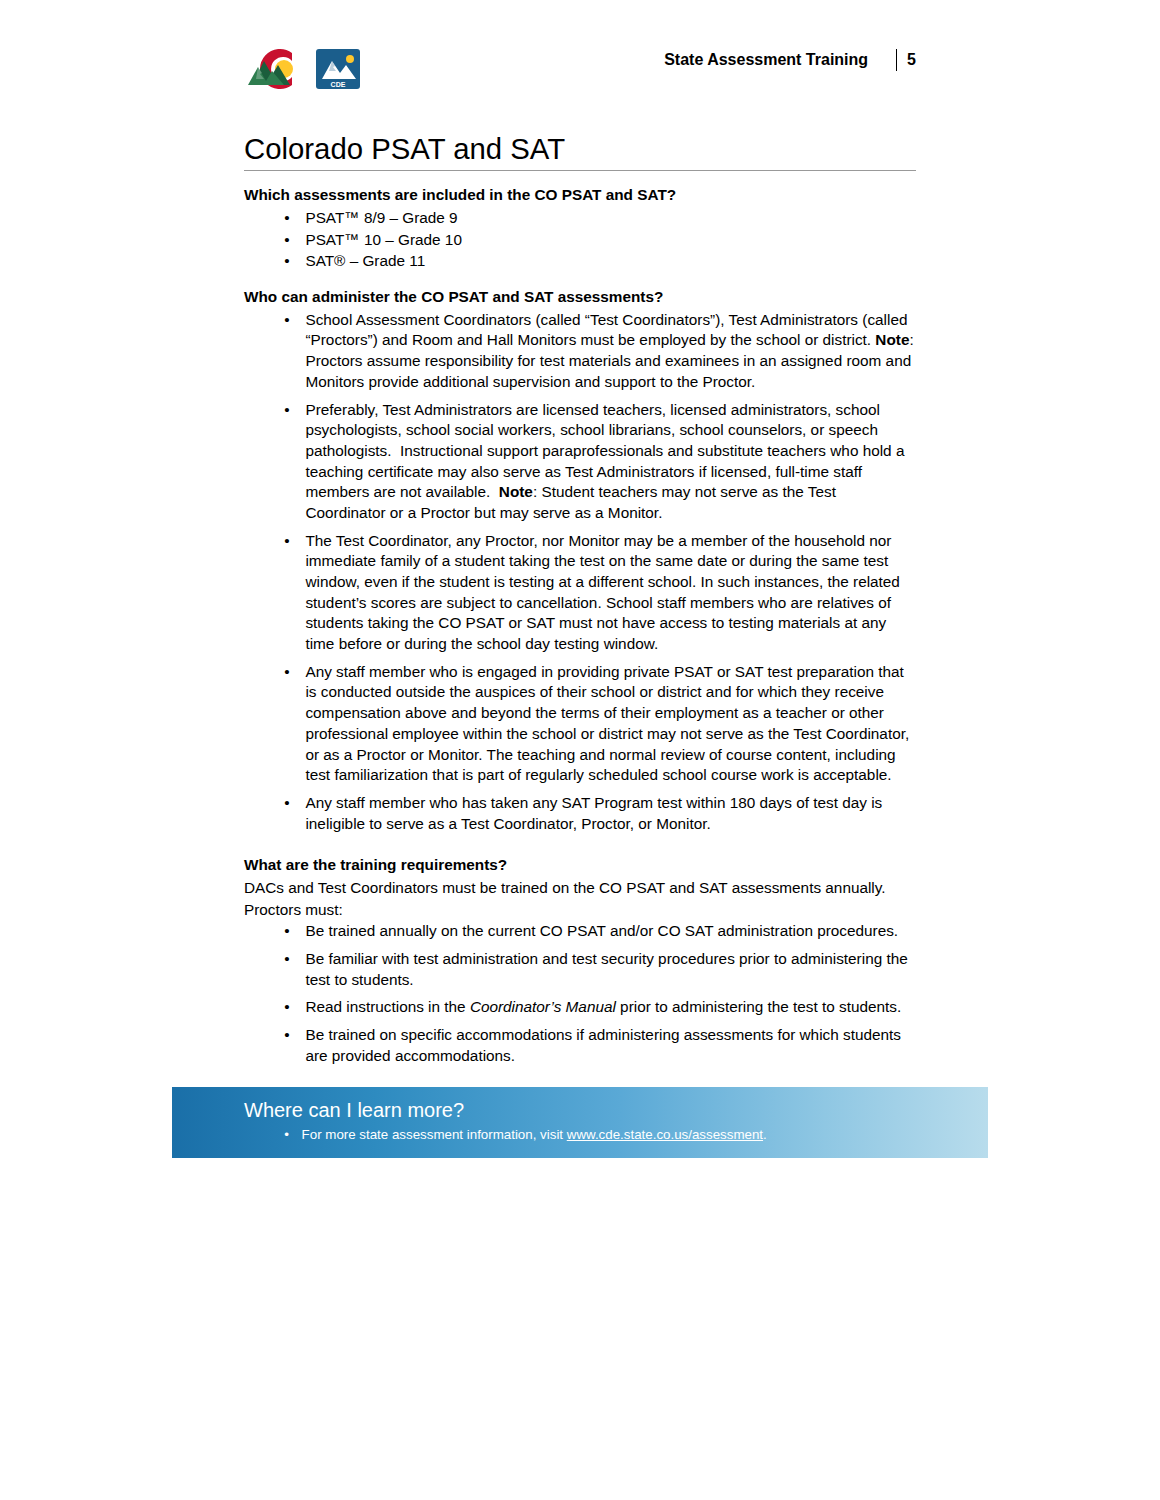CDE
State Assessment Training 5
Colorado PSAT and SAT
Which assessments are included in the CO PSAT and SAT?
PSAT™ 8/9 – Grade 9
PSAT™ 10 – Grade 10
SAT® – Grade 11
Who can administer the CO PSAT and SAT assessments?
School Assessment Coordinators (called “Test Coordinators”), Test Administrators (called “Proctors”) and Room and Hall Monitors must be employed by the school or district. Note: Proctors assume responsibility for test materials and examinees in an assigned room and Monitors provide additional supervision and support to the Proctor.
Preferably, Test Administrators are licensed teachers, licensed administrators, school psychologists, school social workers, school librarians, school counselors, or speech pathologists. Instructional support paraprofessionals and substitute teachers who hold a teaching certificate may also serve as Test Administrators if licensed, full-time staff members are not available. Note: Student teachers may not serve as the Test Coordinator or a Proctor but may serve as a Monitor.
The Test Coordinator, any Proctor, nor Monitor may be a member of the household nor immediate family of a student taking the test on the same date or during the same test window, even if the student is testing at a different school. In such instances, the related student’s scores are subject to cancellation. School staff members who are relatives of students taking the CO PSAT or SAT must not have access to testing materials at any time before or during the school day testing window.
Any staff member who is engaged in providing private PSAT or SAT test preparation that is conducted outside the auspices of their school or district and for which they receive compensation above and beyond the terms of their employment as a teacher or other professional employee within the school or district may not serve as the Test Coordinator, or as a Proctor or Monitor. The teaching and normal review of course content, including test familiarization that is part of regularly scheduled school course work is acceptable.
Any staff member who has taken any SAT Program test within 180 days of test day is ineligible to serve as a Test Coordinator, Proctor, or Monitor.
What are the training requirements?
DACs and Test Coordinators must be trained on the CO PSAT and SAT assessments annually.
Proctors must:
Be trained annually on the current CO PSAT and/or CO SAT administration procedures.
Be familiar with test administration and test security procedures prior to administering the test to students.
Read instructions in the Coordinator’s Manual prior to administering the test to students.
Be trained on specific accommodations if administering assessments for which students are provided accommodations.
Where can I learn more?
For more state assessment information, visit www.cde.state.co.us/assessment.